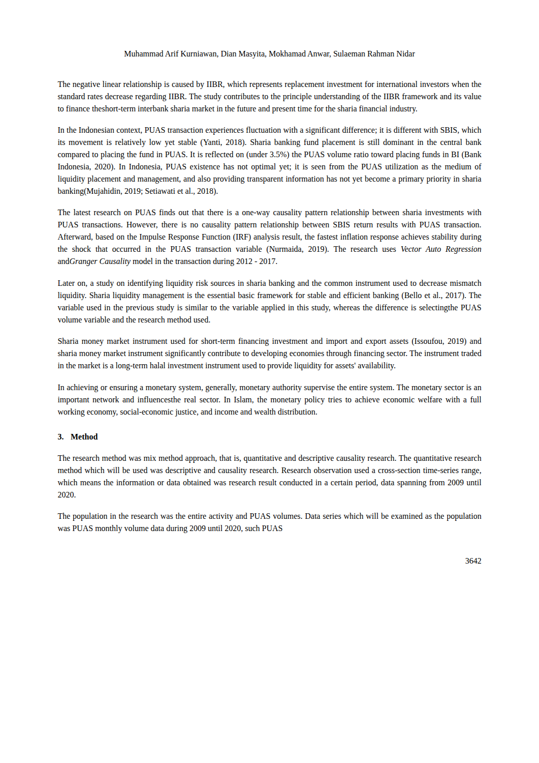Muhammad Arif Kurniawan, Dian Masyita, Mokhamad Anwar, Sulaeman Rahman Nidar
The negative linear relationship is caused by IIBR, which represents replacement investment for international investors when the standard rates decrease regarding IIBR. The study contributes to the principle understanding of the IIBR framework and its value to finance theshort-term interbank sharia market in the future and present time for the sharia financial industry.
In the Indonesian context, PUAS transaction experiences fluctuation with a significant difference; it is different with SBIS, which its movement is relatively low yet stable (Yanti, 2018). Sharia banking fund placement is still dominant in the central bank compared to placing the fund in PUAS. It is reflected on (under 3.5%) the PUAS volume ratio toward placing funds in BI (Bank Indonesia, 2020). In Indonesia, PUAS existence has not optimal yet; it is seen from the PUAS utilization as the medium of liquidity placement and management, and also providing transparent information has not yet become a primary priority in sharia banking(Mujahidin, 2019; Setiawati et al., 2018).
The latest research on PUAS finds out that there is a one-way causality pattern relationship between sharia investments with PUAS transactions. However, there is no causality pattern relationship between SBIS return results with PUAS transaction. Afterward, based on the Impulse Response Function (IRF) analysis result, the fastest inflation response achieves stability during the shock that occurred in the PUAS transaction variable (Nurmaida, 2019). The research uses Vector Auto Regression andGranger Causality model in the transaction during 2012 - 2017.
Later on, a study on identifying liquidity risk sources in sharia banking and the common instrument used to decrease mismatch liquidity. Sharia liquidity management is the essential basic framework for stable and efficient banking (Bello et al., 2017). The variable used in the previous study is similar to the variable applied in this study, whereas the difference is selectingthe PUAS volume variable and the research method used.
Sharia money market instrument used for short-term financing investment and import and export assets (Issoufou, 2019) and sharia money market instrument significantly contribute to developing economies through financing sector. The instrument traded in the market is a long-term halal investment instrument used to provide liquidity for assets' availability.
In achieving or ensuring a monetary system, generally, monetary authority supervise the entire system. The monetary sector is an important network and influencesthe real sector. In Islam, the monetary policy tries to achieve economic welfare with a full working economy, social-economic justice, and income and wealth distribution.
3. Method
The research method was mix method approach, that is, quantitative and descriptive causality research. The quantitative research method which will be used was descriptive and causality research. Research observation used a cross-section time-series range, which means the information or data obtained was research result conducted in a certain period, data spanning from 2009 until 2020.
The population in the research was the entire activity and PUAS volumes. Data series which will be examined as the population was PUAS monthly volume data during 2009 until 2020, such PUAS
3642